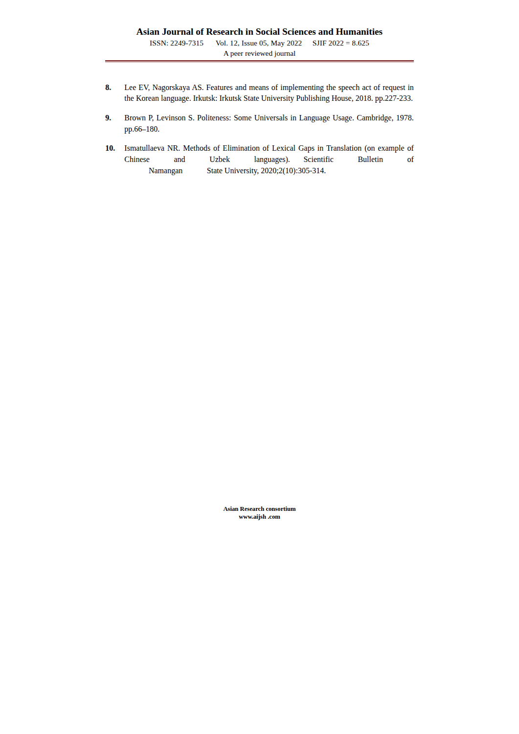Asian Journal of Research in Social Sciences and Humanities
ISSN: 2249-7315 Vol. 12, Issue 05, May 2022 SJIF 2022 = 8.625
A peer reviewed journal
8. Lee EV, Nagorskaya AS. Features and means of implementing the speech act of request in the Korean language. Irkutsk: Irkutsk State University Publishing House, 2018. pp.227-233.
9. Brown P, Levinson S. Politeness: Some Universals in Language Usage. Cambridge, 1978. pp.66–180.
10. Ismatullaeva NR. Methods of Elimination of Lexical Gaps in Translation (on example of Chinese and Uzbek languages). Scientific Bulletin of Namangan State University, 2020;2(10):305-314.
Asian Research consortium
www.aijsh .com